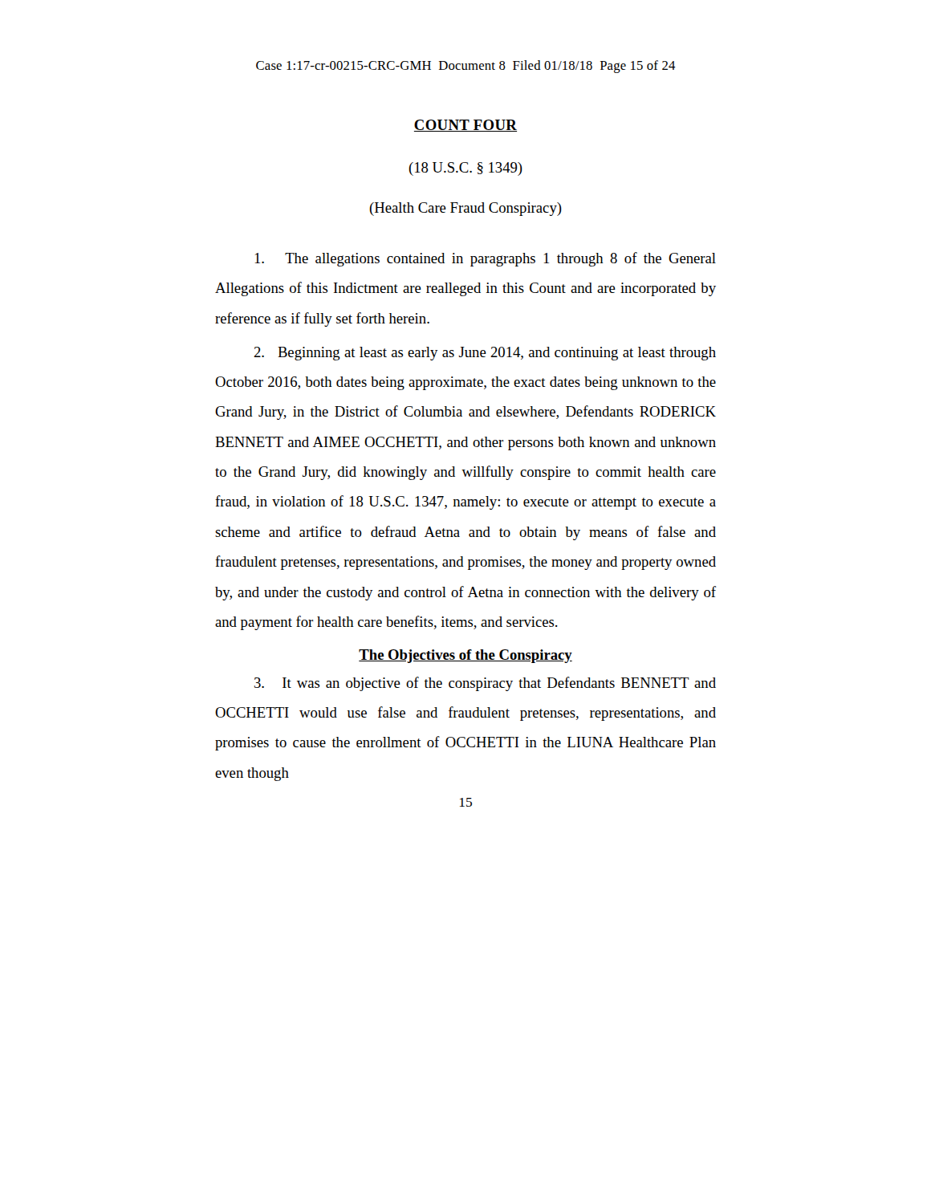Case 1:17-cr-00215-CRC-GMH Document 8 Filed 01/18/18 Page 15 of 24
COUNT FOUR
(18 U.S.C. § 1349)
(Health Care Fraud Conspiracy)
1. The allegations contained in paragraphs 1 through 8 of the General Allegations of this Indictment are realleged in this Count and are incorporated by reference as if fully set forth herein.
2. Beginning at least as early as June 2014, and continuing at least through October 2016, both dates being approximate, the exact dates being unknown to the Grand Jury, in the District of Columbia and elsewhere, Defendants RODERICK BENNETT and AIMEE OCCHETTI, and other persons both known and unknown to the Grand Jury, did knowingly and willfully conspire to commit health care fraud, in violation of 18 U.S.C. 1347, namely: to execute or attempt to execute a scheme and artifice to defraud Aetna and to obtain by means of false and fraudulent pretenses, representations, and promises, the money and property owned by, and under the custody and control of Aetna in connection with the delivery of and payment for health care benefits, items, and services.
The Objectives of the Conspiracy
3. It was an objective of the conspiracy that Defendants BENNETT and OCCHETTI would use false and fraudulent pretenses, representations, and promises to cause the enrollment of OCCHETTI in the LIUNA Healthcare Plan even though
15